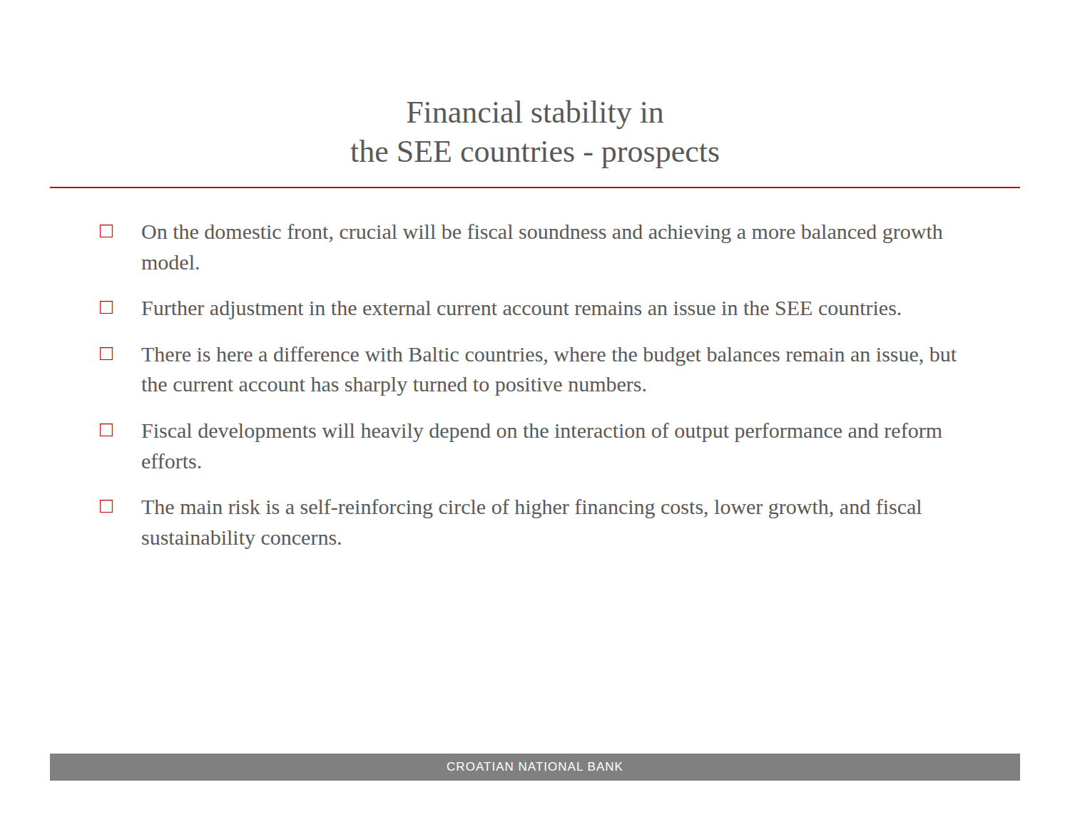Financial stability in
the SEE countries - prospects
On the domestic front, crucial will be fiscal soundness and achieving a more balanced growth model.
Further adjustment in the external current account remains an issue in the SEE countries.
There is here a difference with Baltic countries, where the budget balances remain an issue, but the current account has sharply turned to positive numbers.
Fiscal developments will heavily depend on the interaction of output performance and reform efforts.
The main risk is a self-reinforcing circle of higher financing costs, lower growth, and fiscal sustainability concerns.
CROATIAN NATIONAL BANK